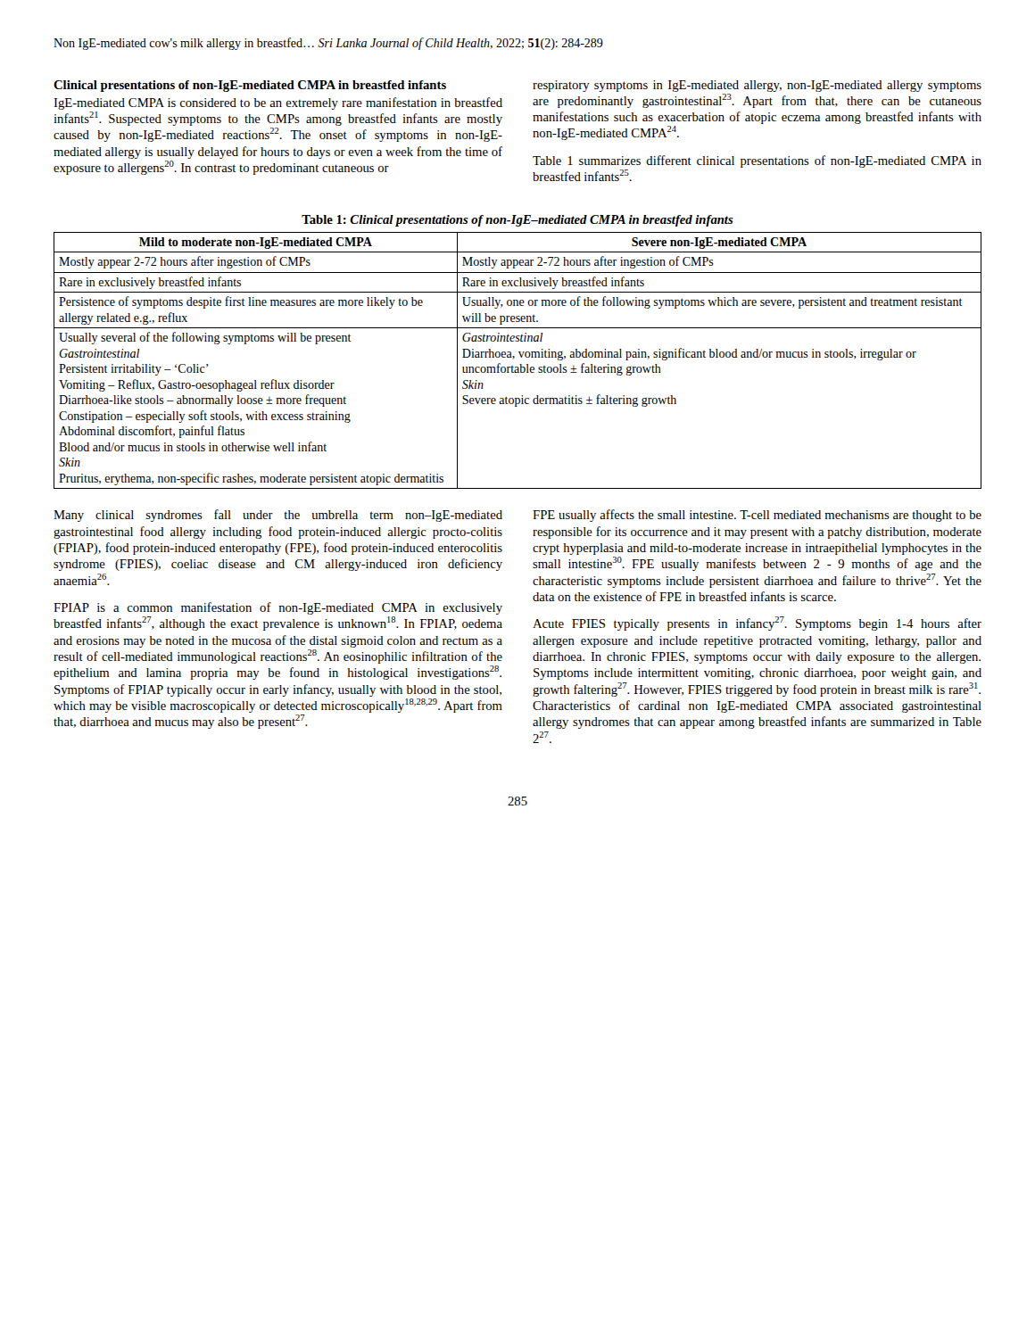Non IgE-mediated cow's milk allergy in breastfed… Sri Lanka Journal of Child Health, 2022; 51(2): 284-289
Clinical presentations of non-IgE-mediated CMPA in breastfed infants
IgE-mediated CMPA is considered to be an extremely rare manifestation in breastfed infants21. Suspected symptoms to the CMPs among breastfed infants are mostly caused by non-IgE-mediated reactions22. The onset of symptoms in non-IgE-mediated allergy is usually delayed for hours to days or even a week from the time of exposure to allergens20. In contrast to predominant cutaneous or
respiratory symptoms in IgE-mediated allergy, non-IgE-mediated allergy symptoms are predominantly gastrointestinal23. Apart from that, there can be cutaneous manifestations such as exacerbation of atopic eczema among breastfed infants with non-IgE-mediated CMPA24.
Table 1 summarizes different clinical presentations of non-IgE-mediated CMPA in breastfed infants25.
Table 1: Clinical presentations of non-IgE–mediated CMPA in breastfed infants
| Mild to moderate non-IgE-mediated CMPA | Severe non-IgE-mediated CMPA |
| --- | --- |
| Mostly appear 2-72 hours after ingestion of CMPs | Mostly appear 2-72 hours after ingestion of CMPs |
| Rare in exclusively breastfed infants | Rare in exclusively breastfed infants |
| Persistence of symptoms despite first line measures are more likely to be allergy related e.g., reflux | Usually, one or more of the following symptoms which are severe, persistent and treatment resistant will be present. |
| Usually several of the following symptoms will be present Gastrointestinal Persistent irritability – ‘Colic’ Vomiting – Reflux, Gastro-oesophageal reflux disorder Diarrhoea-like stools – abnormally loose ± more frequent Constipation – especially soft stools, with excess straining Abdominal discomfort, painful flatus Blood and/or mucus in stools in otherwise well infant Skin Pruritus, erythema, non-specific rashes, moderate persistent atopic dermatitis | Gastrointestinal Diarrhoea, vomiting, abdominal pain, significant blood and/or mucus in stools, irregular or uncomfortable stools ± faltering growth Skin Severe atopic dermatitis ± faltering growth |
Many clinical syndromes fall under the umbrella term non–IgE-mediated gastrointestinal food allergy including food protein-induced allergic procto-colitis (FPIAP), food protein-induced enteropathy (FPE), food protein-induced enterocolitis syndrome (FPIES), coeliac disease and CM allergy-induced iron deficiency anaemia26.
FPIAP is a common manifestation of non-IgE-mediated CMPA in exclusively breastfed infants27, although the exact prevalence is unknown18. In FPIAP, oedema and erosions may be noted in the mucosa of the distal sigmoid colon and rectum as a result of cell-mediated immunological reactions28. An eosinophilic infiltration of the epithelium and lamina propria may be found in histological investigations28. Symptoms of FPIAP typically occur in early infancy, usually with blood in the stool, which may be visible macroscopically or detected microscopically18,28,29. Apart from that, diarrhoea and mucus may also be present27.
FPE usually affects the small intestine. T-cell mediated mechanisms are thought to be responsible for its occurrence and it may present with a patchy distribution, moderate crypt hyperplasia and mild-to-moderate increase in intraepithelial lymphocytes in the small intestine30. FPE usually manifests between 2 - 9 months of age and the characteristic symptoms include persistent diarrhoea and failure to thrive27. Yet the data on the existence of FPE in breastfed infants is scarce.
Acute FPIES typically presents in infancy27. Symptoms begin 1-4 hours after allergen exposure and include repetitive protracted vomiting, lethargy, pallor and diarrhoea. In chronic FPIES, symptoms occur with daily exposure to the allergen. Symptoms include intermittent vomiting, chronic diarrhoea, poor weight gain, and growth faltering27. However, FPIES triggered by food protein in breast milk is rare31. Characteristics of cardinal non IgE-mediated CMPA associated gastrointestinal allergy syndromes that can appear among breastfed infants are summarized in Table 227.
285